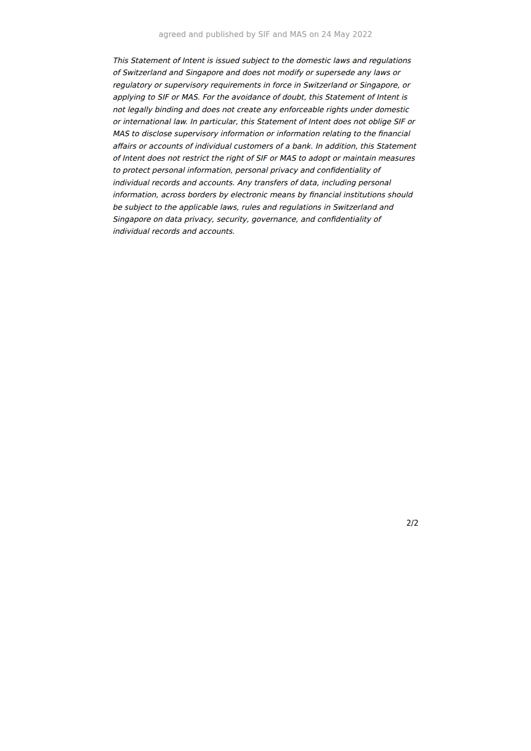agreed and published by SIF and MAS on 24 May 2022
This Statement of Intent is issued subject to the domestic laws and regulations of Switzerland and Singapore and does not modify or supersede any laws or regulatory or supervisory requirements in force in Switzerland or Singapore, or applying to SIF or MAS. For the avoidance of doubt, this Statement of Intent is not legally binding and does not create any enforceable rights under domestic or international law. In particular, this Statement of Intent does not oblige SIF or MAS to disclose supervisory information or information relating to the financial affairs or accounts of individual customers of a bank. In addition, this Statement of Intent does not restrict the right of SIF or MAS to adopt or maintain measures to protect personal information, personal privacy and confidentiality of individual records and accounts. Any transfers of data, including personal information, across borders by electronic means by financial institutions should be subject to the applicable laws, rules and regulations in Switzerland and Singapore on data privacy, security, governance, and confidentiality of individual records and accounts.
2/2